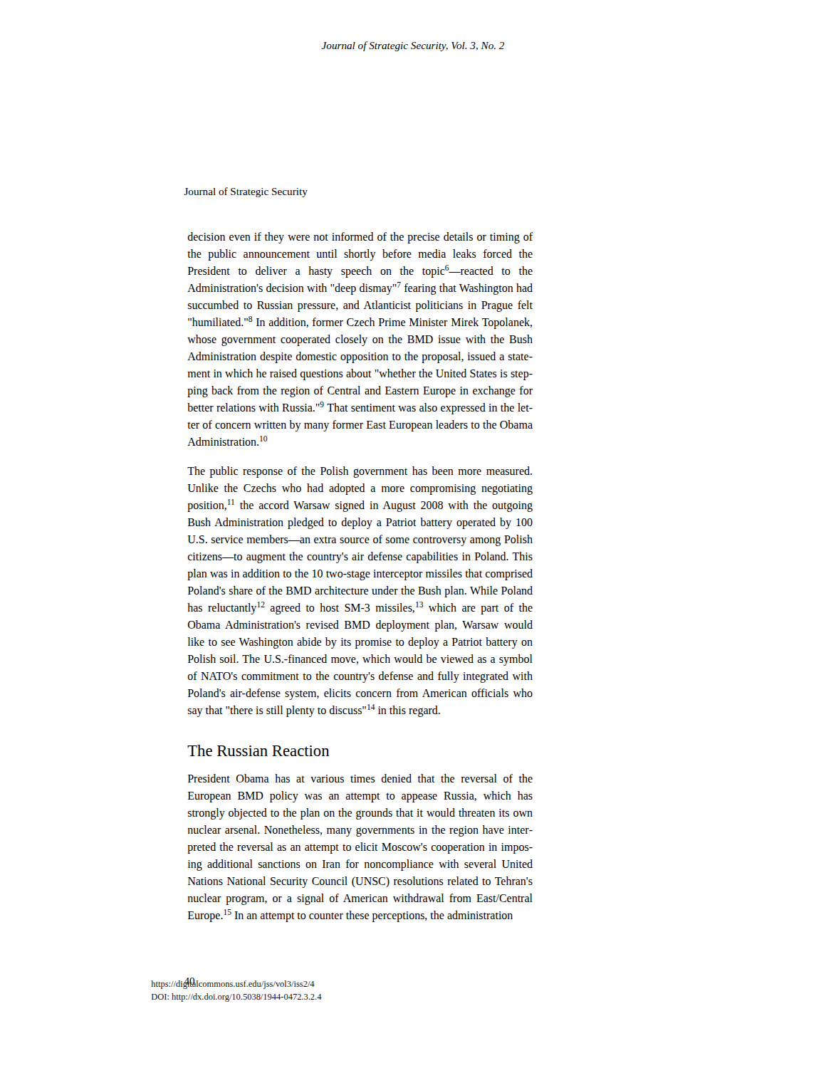Journal of Strategic Security, Vol. 3, No. 2
Journal of Strategic Security
decision even if they were not informed of the precise details or timing of the public announcement until shortly before media leaks forced the President to deliver a hasty speech on the topic6—reacted to the Administration's decision with "deep dismay"7 fearing that Washington had succumbed to Russian pressure, and Atlanticist politicians in Prague felt "humiliated."8 In addition, former Czech Prime Minister Mirek Topolanek, whose government cooperated closely on the BMD issue with the Bush Administration despite domestic opposition to the proposal, issued a statement in which he raised questions about "whether the United States is stepping back from the region of Central and Eastern Europe in exchange for better relations with Russia."9 That sentiment was also expressed in the letter of concern written by many former East European leaders to the Obama Administration.10
The public response of the Polish government has been more measured. Unlike the Czechs who had adopted a more compromising negotiating position,11 the accord Warsaw signed in August 2008 with the outgoing Bush Administration pledged to deploy a Patriot battery operated by 100 U.S. service members—an extra source of some controversy among Polish citizens—to augment the country's air defense capabilities in Poland. This plan was in addition to the 10 two-stage interceptor missiles that comprised Poland's share of the BMD architecture under the Bush plan. While Poland has reluctantly12 agreed to host SM-3 missiles,13 which are part of the Obama Administration's revised BMD deployment plan, Warsaw would like to see Washington abide by its promise to deploy a Patriot battery on Polish soil. The U.S.-financed move, which would be viewed as a symbol of NATO's commitment to the country's defense and fully integrated with Poland's air-defense system, elicits concern from American officials who say that "there is still plenty to discuss"14 in this regard.
The Russian Reaction
President Obama has at various times denied that the reversal of the European BMD policy was an attempt to appease Russia, which has strongly objected to the plan on the grounds that it would threaten its own nuclear arsenal. Nonetheless, many governments in the region have interpreted the reversal as an attempt to elicit Moscow's cooperation in imposing additional sanctions on Iran for noncompliance with several United Nations National Security Council (UNSC) resolutions related to Tehran's nuclear program, or a signal of American withdrawal from East/Central Europe.15 In an attempt to counter these perceptions, the administration
40
https://digitalcommons.usf.edu/jss/vol3/iss2/4
DOI: http://dx.doi.org/10.5038/1944-0472.3.2.4